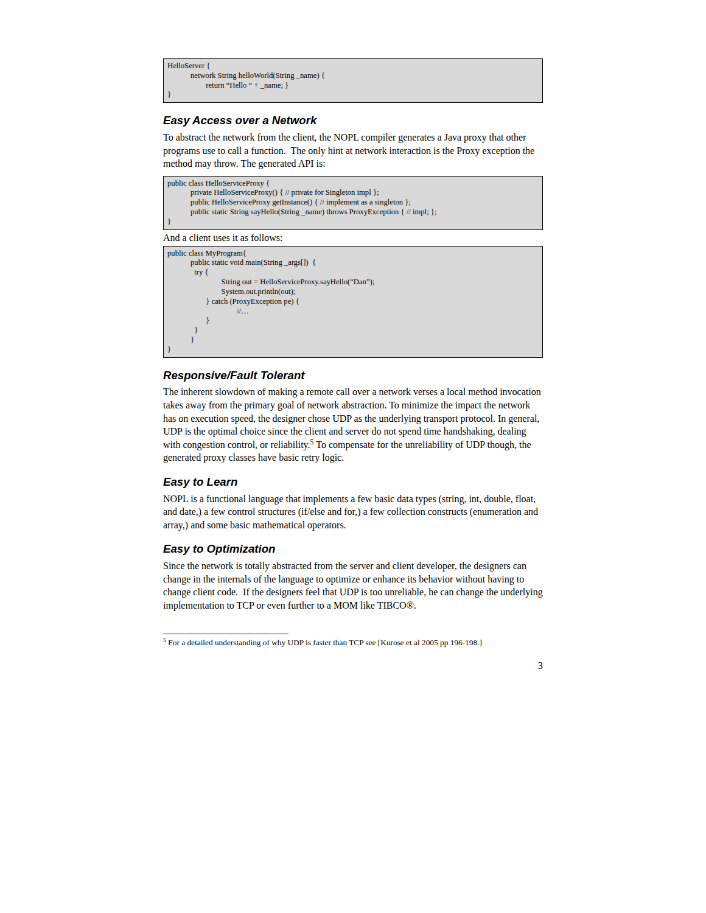HelloServer { network String helloWorld(String _name) { return “Hello “ + _name; } }
Easy Access over a Network
To abstract the network from the client, the NOPL compiler generates a Java proxy that other programs use to call a function. The only hint at network interaction is the Proxy exception the method may throw. The generated API is:
public class HelloServiceProxy { private HelloServiceProxy() { // private for Singleton impl }; public HelloServiceProxy getInstance() { // implement as a singleton }; public static String sayHello(String _name) throws ProxyException { // impl; }; }
And a client uses it as follows:
public class MyProgram{ public static void main(String _args[]) { try { String out = HelloServiceProxy.sayHello(“Dan”); System.out.println(out); } catch (ProxyException pe) { //… } } } }
Responsive/Fault Tolerant
The inherent slowdown of making a remote call over a network verses a local method invocation takes away from the primary goal of network abstraction. To minimize the impact the network has on execution speed, the designer chose UDP as the underlying transport protocol. In general, UDP is the optimal choice since the client and server do not spend time handshaking, dealing with congestion control, or reliability.5 To compensate for the unreliability of UDP though, the generated proxy classes have basic retry logic.
Easy to Learn
NOPL is a functional language that implements a few basic data types (string, int, double, float, and date,) a few control structures (if/else and for,) a few collection constructs (enumeration and array,) and some basic mathematical operators.
Easy to Optimization
Since the network is totally abstracted from the server and client developer, the designers can change in the internals of the language to optimize or enhance its behavior without having to change client code. If the designers feel that UDP is too unreliable, he can change the underlying implementation to TCP or even further to a MOM like TIBCO®.
5 For a detailed understanding of why UDP is faster than TCP see [Kurose et al 2005 pp 196-198.]
3